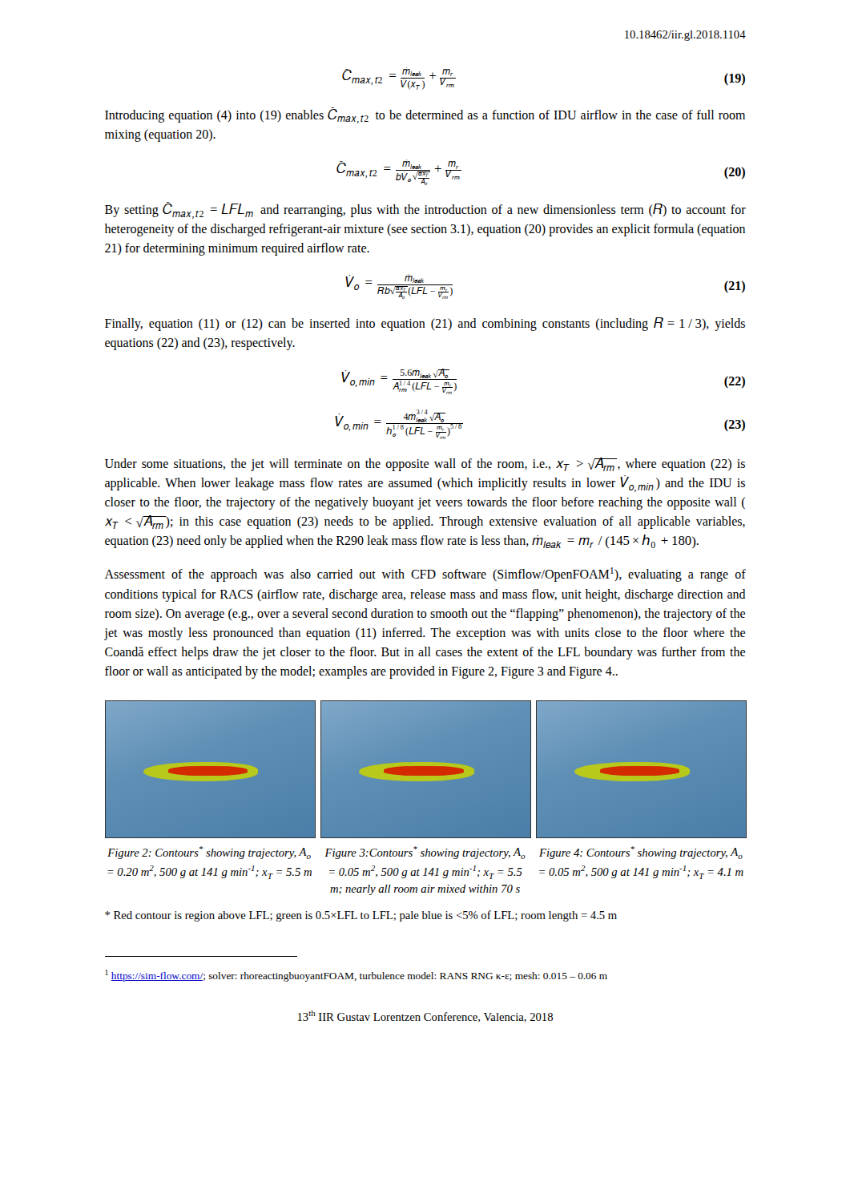10.18462/iir.gl.2018.1104
C̄max,t2 = ṁleak V̇(xT) + mr Vrm
(19)
Introducing equation (4) into (19) enables C̄max,t2 to be determined as a function of IDU airflow in the case of full room mixing (equation 20).
C̄max,t2 = ṁleak b V̇o αxT Ao + mr Vrm
(20)
By setting C̄max,t2=LFLm and rearranging, plus with the introduction of a new dimensionless term (R) to account for heterogeneity of the discharged refrigerant-air mixture (see section 3.1), equation (20) provides an explicit formula (equation 21) for determining minimum required airflow rate.
V̇o = ṁleak Rb αxT Ao ( LFL − mr Vrm )
(21)
Finally, equation (11) or (12) can be inserted into equation (21) and combining constants (including R=1/3), yields equations (22) and (23), respectively.
V̇o,min = 5.6 ṁleak Ao Arm1/4 ( LFL − mr Vrm )
(22)
V̇o,min = 4 ṁleak3/4 Ao ho1/8 ( LFL − mr Vrm ) 5/8
(23)
Under some situations, the jet will terminate on the opposite wall of the room, i.e., xT>Arm, where equation (22) is applicable. When lower leakage mass flow rates are assumed (which implicitly results in lower V̇o,min) and the IDU is closer to the floor, the trajectory of the negatively buoyant jet veers towards the floor before reaching the opposite wall (xT<Arm); in this case equation (23) needs to be applied. Through extensive evaluation of all applicable variables, equation (23) need only be applied when the R290 leak mass flow rate is less than, ṁleak=mr/(145×h0+180).
Assessment of the approach was also carried out with CFD software (Simflow/OpenFOAM1), evaluating a range of conditions typical for RACS (airflow rate, discharge area, release mass and mass flow, unit height, discharge direction and room size). On average (e.g., over a several second duration to smooth out the “flapping” phenomenon), the trajectory of the jet was mostly less pronounced than equation (11) inferred. The exception was with units close to the floor where the Coandă effect helps draw the jet closer to the floor. But in all cases the extent of the LFL boundary was further from the floor or wall as anticipated by the model; examples are provided in Figure 2, Figure 3 and Figure 4..
Figure 2: Contours* showing trajectory, Ao = 0.20 m2, 500 g at 141 g min-1; xT = 5.5 m
Figure 3:Contours* showing trajectory, Ao = 0.05 m2, 500 g at 141 g min-1; xT = 5.5 m; nearly all room air mixed within 70 s
Figure 4: Contours* showing trajectory, Ao = 0.05 m2, 500 g at 141 g min-1; xT = 4.1 m
* Red contour is region above LFL; green is 0.5×LFL to LFL; pale blue is <5% of LFL; room length = 4.5 m
1 https://sim-flow.com/; solver: rhoreactingbuoyantFOAM, turbulence model: RANS RNG κ-ε; mesh: 0.015 – 0.06 m
13th IIR Gustav Lorentzen Conference, Valencia, 2018